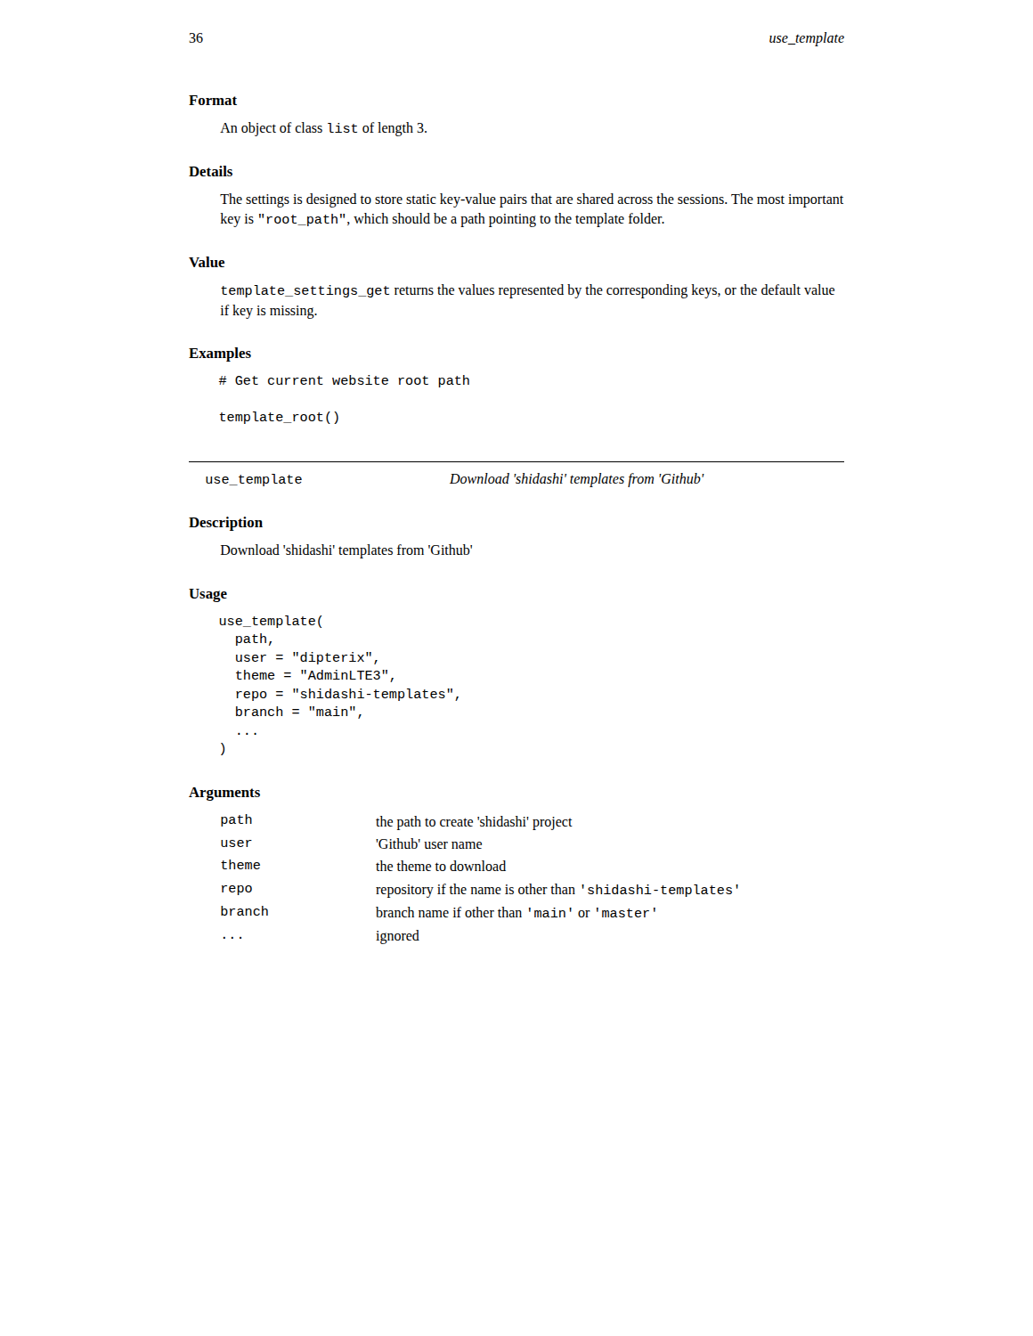36 use_template
Format
An object of class list of length 3.
Details
The settings is designed to store static key-value pairs that are shared across the sessions. The most important key is "root_path", which should be a path pointing to the template folder.
Value
template_settings_get returns the values represented by the corresponding keys, or the default value if key is missing.
Examples
# Get current website root path

template_root()
use_template Download 'shidashi' templates from 'Github'
Description
Download 'shidashi' templates from 'Github'
Usage
use_template(
  path,
  user = "dipterix",
  theme = "AdminLTE3",
  repo = "shidashi-templates",
  branch = "main",
  ...
)
Arguments
| path | the path to create 'shidashi' project |
| user | 'Github' user name |
| theme | the theme to download |
| repo | repository if the name is other than 'shidashi-templates' |
| branch | branch name if other than 'main' or 'master' |
| ... | ignored |